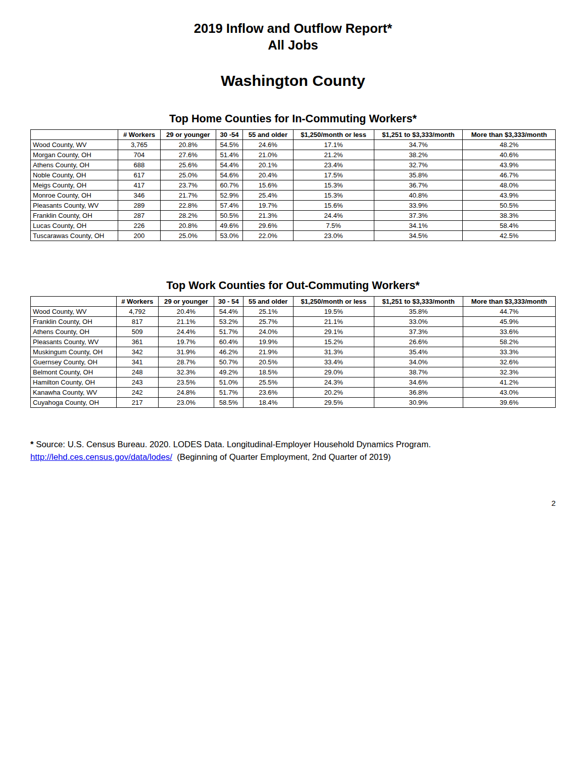2019 Inflow and Outflow Report*
All Jobs
Washington County
Top Home Counties for In-Commuting Workers*
| | # Workers | 29 or younger | 30 -54 | 55 and older | $1,250/month or less | $1,251 to $3,333/month | More than $3,333/month |
| --- | --- | --- | --- | --- | --- | --- | --- |
| Wood County, WV | 3,765 | 20.8% | 54.5% | 24.6% | 17.1% | 34.7% | 48.2% |
| Morgan County, OH | 704 | 27.6% | 51.4% | 21.0% | 21.2% | 38.2% | 40.6% |
| Athens County, OH | 688 | 25.6% | 54.4% | 20.1% | 23.4% | 32.7% | 43.9% |
| Noble County, OH | 617 | 25.0% | 54.6% | 20.4% | 17.5% | 35.8% | 46.7% |
| Meigs County, OH | 417 | 23.7% | 60.7% | 15.6% | 15.3% | 36.7% | 48.0% |
| Monroe County, OH | 346 | 21.7% | 52.9% | 25.4% | 15.3% | 40.8% | 43.9% |
| Pleasants County, WV | 289 | 22.8% | 57.4% | 19.7% | 15.6% | 33.9% | 50.5% |
| Franklin County, OH | 287 | 28.2% | 50.5% | 21.3% | 24.4% | 37.3% | 38.3% |
| Lucas County, OH | 226 | 20.8% | 49.6% | 29.6% | 7.5% | 34.1% | 58.4% |
| Tuscarawas County, OH | 200 | 25.0% | 53.0% | 22.0% | 23.0% | 34.5% | 42.5% |
Top Work Counties for Out-Commuting Workers*
| | # Workers | 29 or younger | 30 - 54 | 55 and older | $1,250/month or less | $1,251 to $3,333/month | More than $3,333/month |
| --- | --- | --- | --- | --- | --- | --- | --- |
| Wood County, WV | 4,792 | 20.4% | 54.4% | 25.1% | 19.5% | 35.8% | 44.7% |
| Franklin County, OH | 817 | 21.1% | 53.2% | 25.7% | 21.1% | 33.0% | 45.9% |
| Athens County, OH | 509 | 24.4% | 51.7% | 24.0% | 29.1% | 37.3% | 33.6% |
| Pleasants County, WV | 361 | 19.7% | 60.4% | 19.9% | 15.2% | 26.6% | 58.2% |
| Muskingum County, OH | 342 | 31.9% | 46.2% | 21.9% | 31.3% | 35.4% | 33.3% |
| Guernsey County, OH | 341 | 28.7% | 50.7% | 20.5% | 33.4% | 34.0% | 32.6% |
| Belmont County, OH | 248 | 32.3% | 49.2% | 18.5% | 29.0% | 38.7% | 32.3% |
| Hamilton County, OH | 243 | 23.5% | 51.0% | 25.5% | 24.3% | 34.6% | 41.2% |
| Kanawha County, WV | 242 | 24.8% | 51.7% | 23.6% | 20.2% | 36.8% | 43.0% |
| Cuyahoga County, OH | 217 | 23.0% | 58.5% | 18.4% | 29.5% | 30.9% | 39.6% |
* Source: U.S. Census Bureau. 2020. LODES Data. Longitudinal-Employer Household Dynamics Program. http://lehd.ces.census.gov/data/lodes/ (Beginning of Quarter Employment, 2nd Quarter of 2019)
2